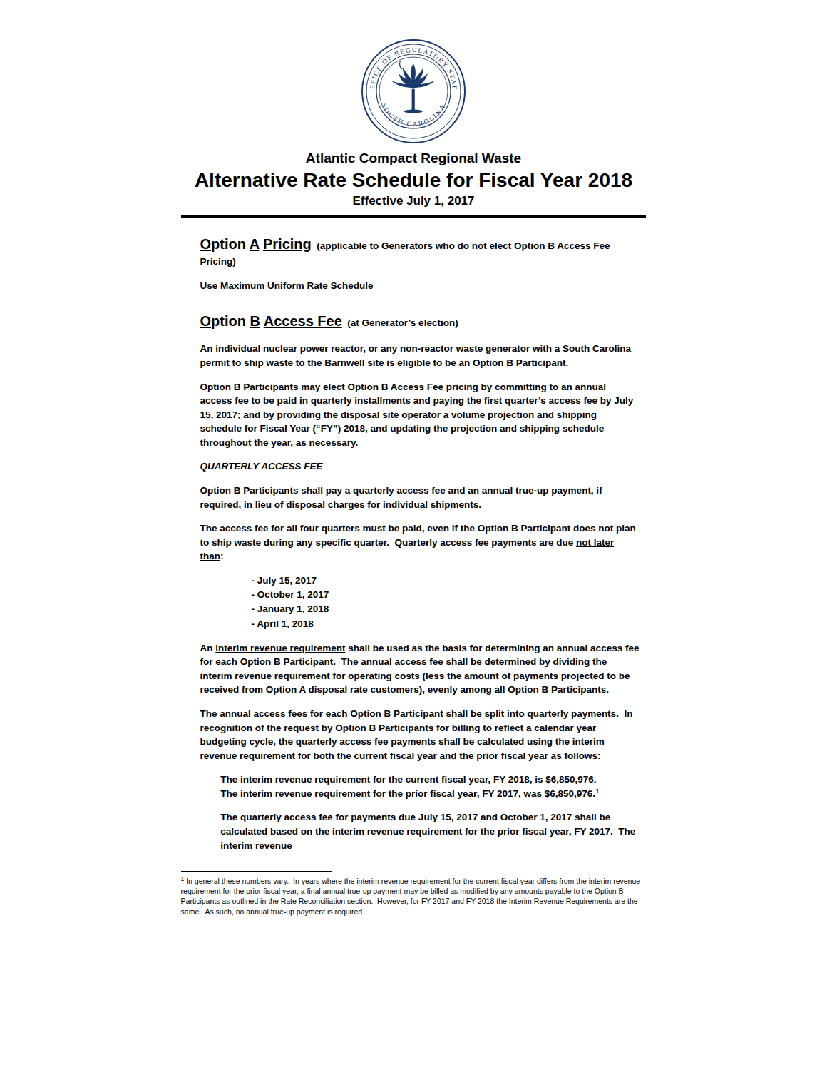OFFICE OF REGULATORY STAFF SOUTH CAROLINA
Atlantic Compact Regional Waste
Alternative Rate Schedule for Fiscal Year 2018
Effective July 1, 2017
Option A Pricing (applicable to Generators who do not elect Option B Access Fee Pricing)
Use Maximum Uniform Rate Schedule
Option B Access Fee (at Generator’s election)
An individual nuclear power reactor, or any non-reactor waste generator with a South Carolina permit to ship waste to the Barnwell site is eligible to be an Option B Participant.
Option B Participants may elect Option B Access Fee pricing by committing to an annual access fee to be paid in quarterly installments and paying the first quarter’s access fee by July 15, 2017; and by providing the disposal site operator a volume projection and shipping schedule for Fiscal Year (“FY”) 2018, and updating the projection and shipping schedule throughout the year, as necessary.
QUARTERLY ACCESS FEE
Option B Participants shall pay a quarterly access fee and an annual true-up payment, if required, in lieu of disposal charges for individual shipments.
The access fee for all four quarters must be paid, even if the Option B Participant does not plan to ship waste during any specific quarter. Quarterly access fee payments are due not later than:
- July 15, 2017
- October 1, 2017
- January 1, 2018
- April 1, 2018
An interim revenue requirement shall be used as the basis for determining an annual access fee for each Option B Participant. The annual access fee shall be determined by dividing the interim revenue requirement for operating costs (less the amount of payments projected to be received from Option A disposal rate customers), evenly among all Option B Participants.
The annual access fees for each Option B Participant shall be split into quarterly payments. In recognition of the request by Option B Participants for billing to reflect a calendar year budgeting cycle, the quarterly access fee payments shall be calculated using the interim revenue requirement for both the current fiscal year and the prior fiscal year as follows:
The interim revenue requirement for the current fiscal year, FY 2018, is $6,850,976.
The interim revenue requirement for the prior fiscal year, FY 2017, was $6,850,976.1
The quarterly access fee for payments due July 15, 2017 and October 1, 2017 shall be calculated based on the interim revenue requirement for the prior fiscal year, FY 2017. The interim revenue
1 In general these numbers vary. In years where the interim revenue requirement for the current fiscal year differs from the interim revenue requirement for the prior fiscal year, a final annual true-up payment may be billed as modified by any amounts payable to the Option B Participants as outlined in the Rate Reconciliation section. However, for FY 2017 and FY 2018 the Interim Revenue Requirements are the same. As such, no annual true-up payment is required.